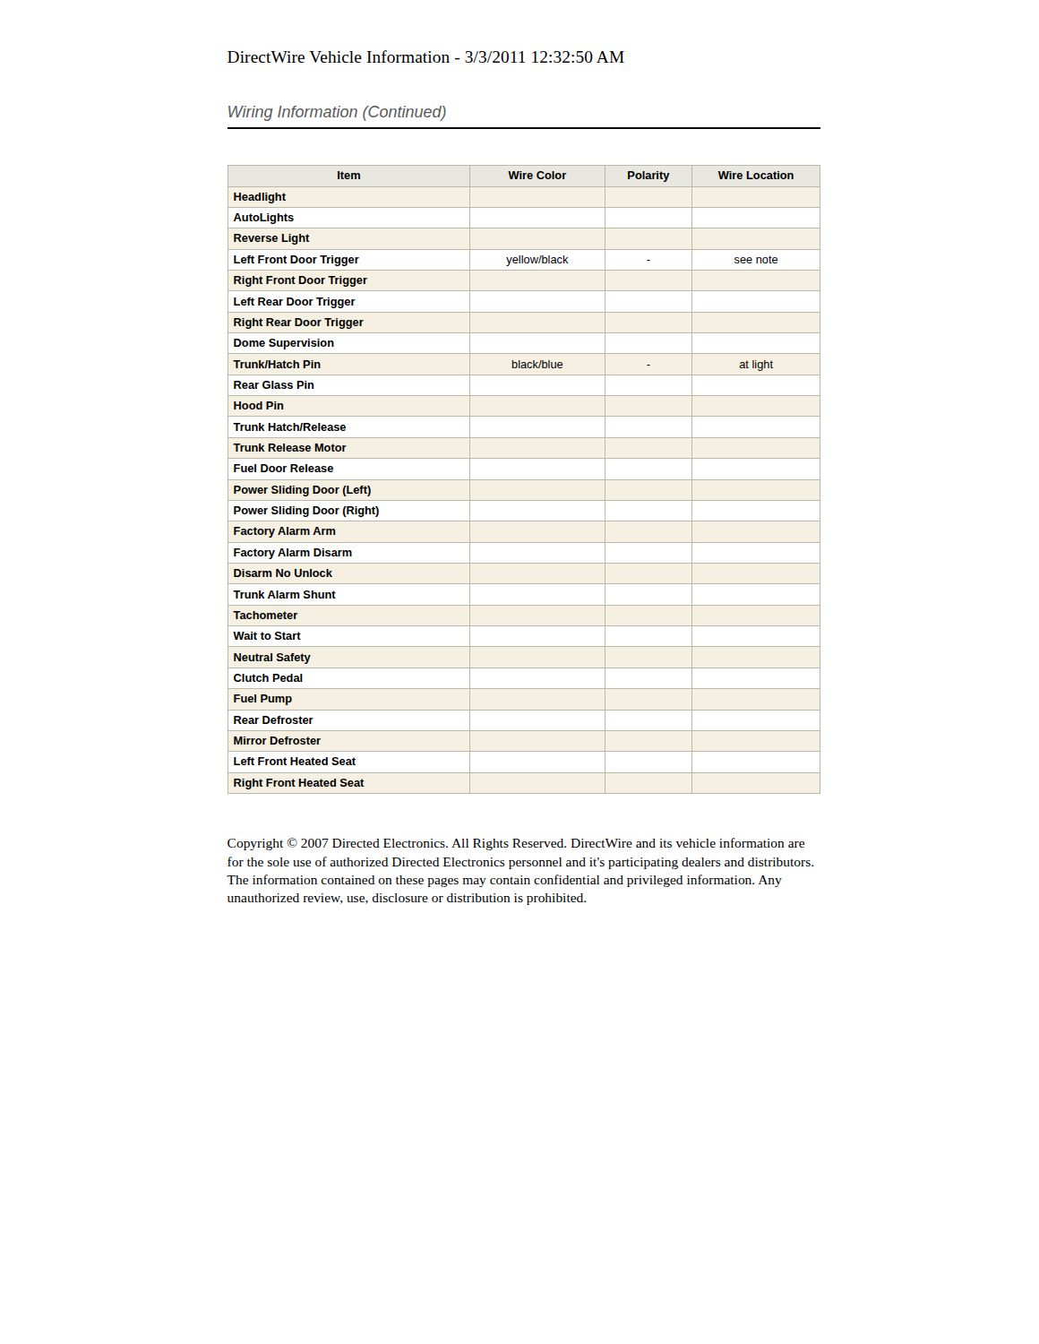DirectWire Vehicle Information - 3/3/2011 12:32:50 AM
Wiring Information (Continued)
| Item | Wire Color | Polarity | Wire Location |
| --- | --- | --- | --- |
| Headlight | | | |
| AutoLights | | | |
| Reverse Light | | | |
| Left Front Door Trigger | yellow/black | - | see note |
| Right Front Door Trigger | | | |
| Left Rear Door Trigger | | | |
| Right Rear Door Trigger | | | |
| Dome Supervision | | | |
| Trunk/Hatch Pin | black/blue | - | at light |
| Rear Glass Pin | | | |
| Hood Pin | | | |
| Trunk Hatch/Release | | | |
| Trunk Release Motor | | | |
| Fuel Door Release | | | |
| Power Sliding Door (Left) | | | |
| Power Sliding Door (Right) | | | |
| Factory Alarm Arm | | | |
| Factory Alarm Disarm | | | |
| Disarm No Unlock | | | |
| Trunk Alarm Shunt | | | |
| Tachometer | | | |
| Wait to Start | | | |
| Neutral Safety | | | |
| Clutch Pedal | | | |
| Fuel Pump | | | |
| Rear Defroster | | | |
| Mirror Defroster | | | |
| Left Front Heated Seat | | | |
| Right Front Heated Seat | | | |
Copyright © 2007 Directed Electronics. All Rights Reserved. DirectWire and its vehicle information are for the sole use of authorized Directed Electronics personnel and it's participating dealers and distributors. The information contained on these pages may contain confidential and privileged information. Any unauthorized review, use, disclosure or distribution is prohibited.